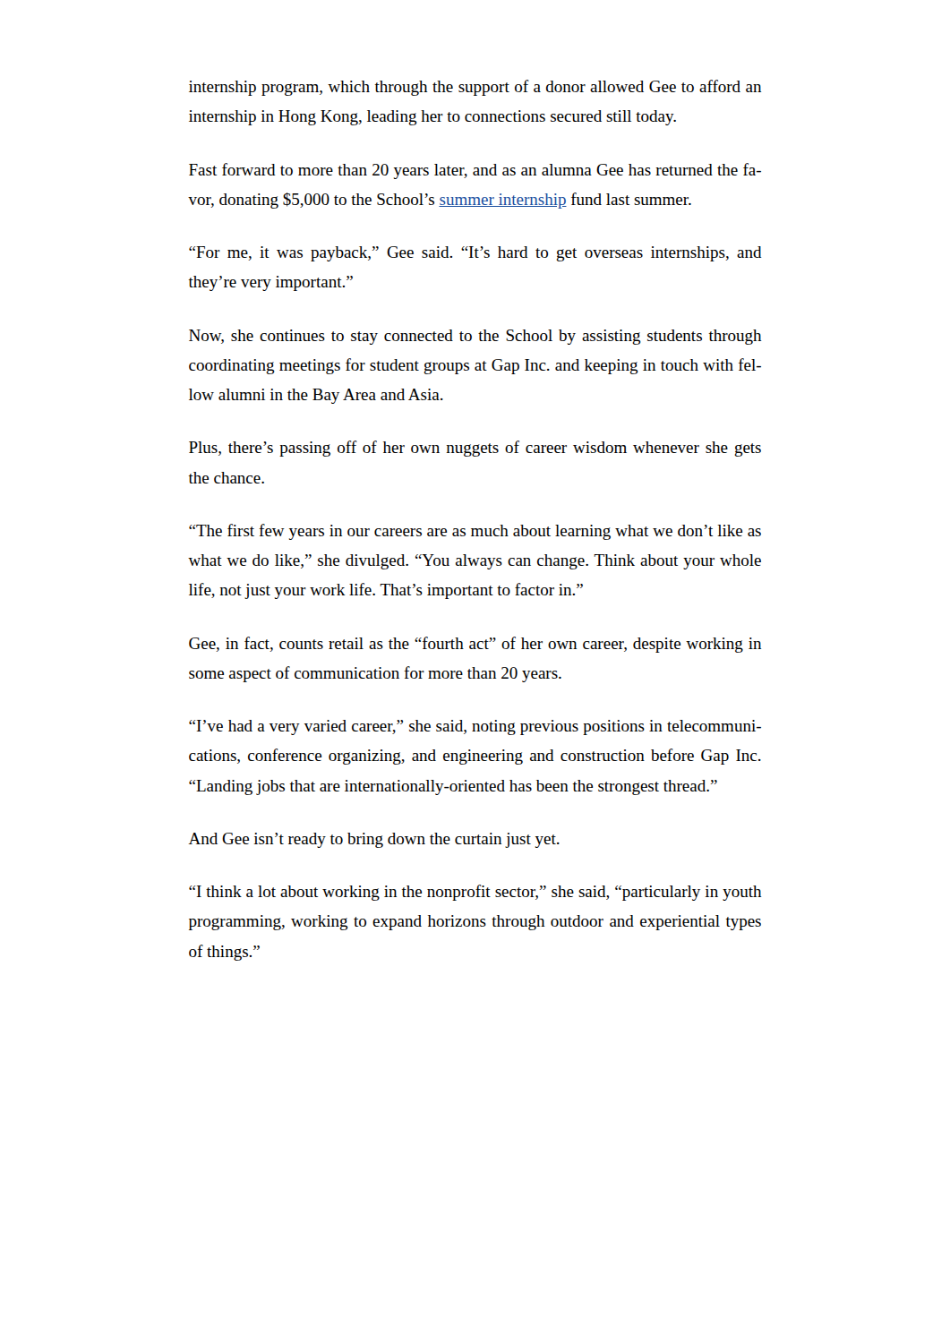internship program, which through the support of a donor allowed Gee to afford an internship in Hong Kong, leading her to connections secured still today.
Fast forward to more than 20 years later, and as an alumna Gee has returned the favor, donating $5,000 to the School’s summer internship fund last summer.
“For me, it was payback,” Gee said. “It’s hard to get overseas internships, and they’re very important.”
Now, she continues to stay connected to the School by assisting students through coordinating meetings for student groups at Gap Inc. and keeping in touch with fellow alumni in the Bay Area and Asia.
Plus, there’s passing off of her own nuggets of career wisdom whenever she gets the chance.
“The first few years in our careers are as much about learning what we don’t like as what we do like,” she divulged. “You always can change. Think about your whole life, not just your work life. That’s important to factor in.”
Gee, in fact, counts retail as the “fourth act” of her own career, despite working in some aspect of communication for more than 20 years.
“I’ve had a very varied career,” she said, noting previous positions in telecommunications, conference organizing, and engineering and construction before Gap Inc. “Landing jobs that are internationally-oriented has been the strongest thread.”
And Gee isn’t ready to bring down the curtain just yet.
“I think a lot about working in the nonprofit sector,” she said, “particularly in youth programming, working to expand horizons through outdoor and experiential types of things.”